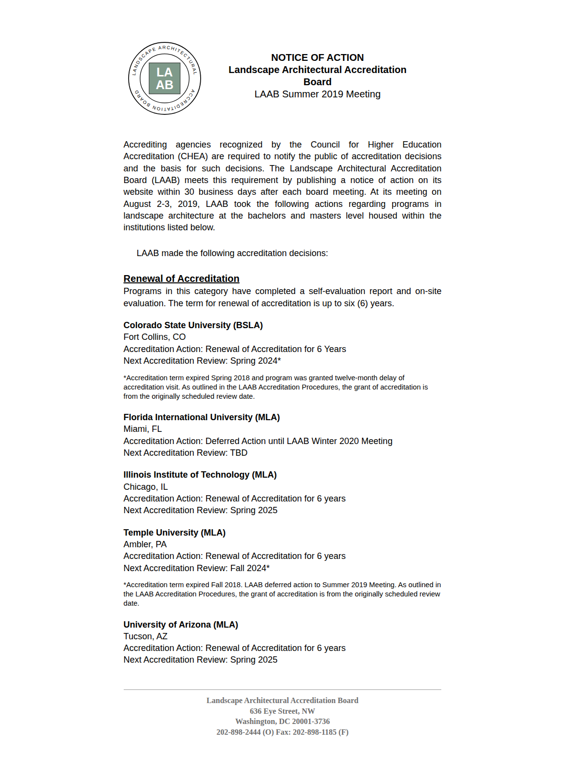LANDSCAPE ARCHITECTURAL ACCREDITATION BOARD LA AB
NOTICE OF ACTION
Landscape Architectural Accreditation Board
LAAB Summer 2019 Meeting
Accrediting agencies recognized by the Council for Higher Education Accreditation (CHEA) are required to notify the public of accreditation decisions and the basis for such decisions. The Landscape Architectural Accreditation Board (LAAB) meets this requirement by publishing a notice of action on its website within 30 business days after each board meeting. At its meeting on August 2-3, 2019, LAAB took the following actions regarding programs in landscape architecture at the bachelors and masters level housed within the institutions listed below.
LAAB made the following accreditation decisions:
Renewal of Accreditation
Programs in this category have completed a self-evaluation report and on-site evaluation. The term for renewal of accreditation is up to six (6) years.
Colorado State University (BSLA)
Fort Collins, CO
Accreditation Action: Renewal of Accreditation for 6 Years
Next Accreditation Review: Spring 2024*
*Accreditation term expired Spring 2018 and program was granted twelve-month delay of accreditation visit. As outlined in the LAAB Accreditation Procedures, the grant of accreditation is from the originally scheduled review date.
Florida International University (MLA)
Miami, FL
Accreditation Action: Deferred Action until LAAB Winter 2020 Meeting
Next Accreditation Review: TBD
Illinois Institute of Technology (MLA)
Chicago, IL
Accreditation Action: Renewal of Accreditation for 6 years
Next Accreditation Review: Spring 2025
Temple University (MLA)
Ambler, PA
Accreditation Action: Renewal of Accreditation for 6 years
Next Accreditation Review: Fall 2024*
*Accreditation term expired Fall 2018. LAAB deferred action to Summer 2019 Meeting. As outlined in the LAAB Accreditation Procedures, the grant of accreditation is from the originally scheduled review date.
University of Arizona (MLA)
Tucson, AZ
Accreditation Action: Renewal of Accreditation for 6 years
Next Accreditation Review: Spring 2025
Landscape Architectural Accreditation Board
636 Eye Street, NW
Washington, DC 20001-3736
202-898-2444 (O) Fax: 202-898-1185 (F)